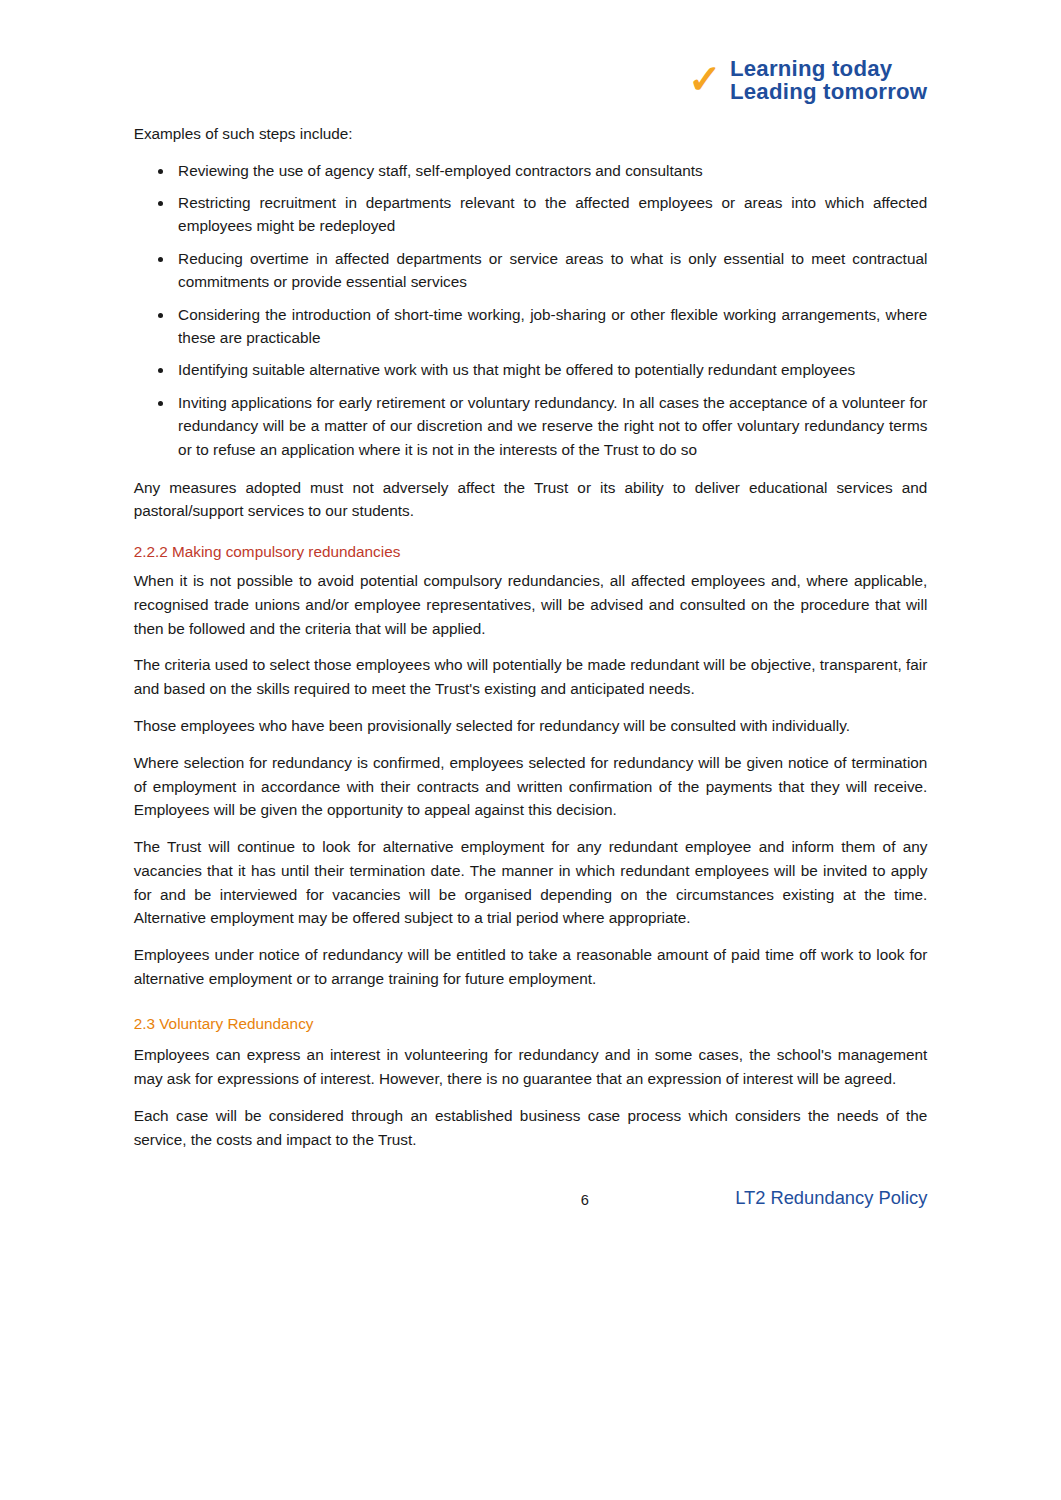✓
Learning today
Leading tomorrow
Examples of such steps include:
Reviewing the use of agency staff, self-employed contractors and consultants
Restricting recruitment in departments relevant to the affected employees or areas into which affected employees might be redeployed
Reducing overtime in affected departments or service areas to what is only essential to meet contractual commitments or provide essential services
Considering the introduction of short-time working, job-sharing or other flexible working arrangements, where these are practicable
Identifying suitable alternative work with us that might be offered to potentially redundant employees
Inviting applications for early retirement or voluntary redundancy. In all cases the acceptance of a volunteer for redundancy will be a matter of our discretion and we reserve the right not to offer voluntary redundancy terms or to refuse an application where it is not in the interests of the Trust to do so
Any measures adopted must not adversely affect the Trust or its ability to deliver educational services and pastoral/support services to our students.
2.2.2 Making compulsory redundancies
When it is not possible to avoid potential compulsory redundancies, all affected employees and, where applicable, recognised trade unions and/or employee representatives, will be advised and consulted on the procedure that will then be followed and the criteria that will be applied.
The criteria used to select those employees who will potentially be made redundant will be objective, transparent, fair and based on the skills required to meet the Trust's existing and anticipated needs.
Those employees who have been provisionally selected for redundancy will be consulted with individually.
Where selection for redundancy is confirmed, employees selected for redundancy will be given notice of termination of employment in accordance with their contracts and written confirmation of the payments that they will receive. Employees will be given the opportunity to appeal against this decision.
The Trust will continue to look for alternative employment for any redundant employee and inform them of any vacancies that it has until their termination date. The manner in which redundant employees will be invited to apply for and be interviewed for vacancies will be organised depending on the circumstances existing at the time. Alternative employment may be offered subject to a trial period where appropriate.
Employees under notice of redundancy will be entitled to take a reasonable amount of paid time off work to look for alternative employment or to arrange training for future employment.
2.3 Voluntary Redundancy
Employees can express an interest in volunteering for redundancy and in some cases, the school's management may ask for expressions of interest. However, there is no guarantee that an expression of interest will be agreed.
Each case will be considered through an established business case process which considers the needs of the service, the costs and impact to the Trust.
6
LT2 Redundancy Policy